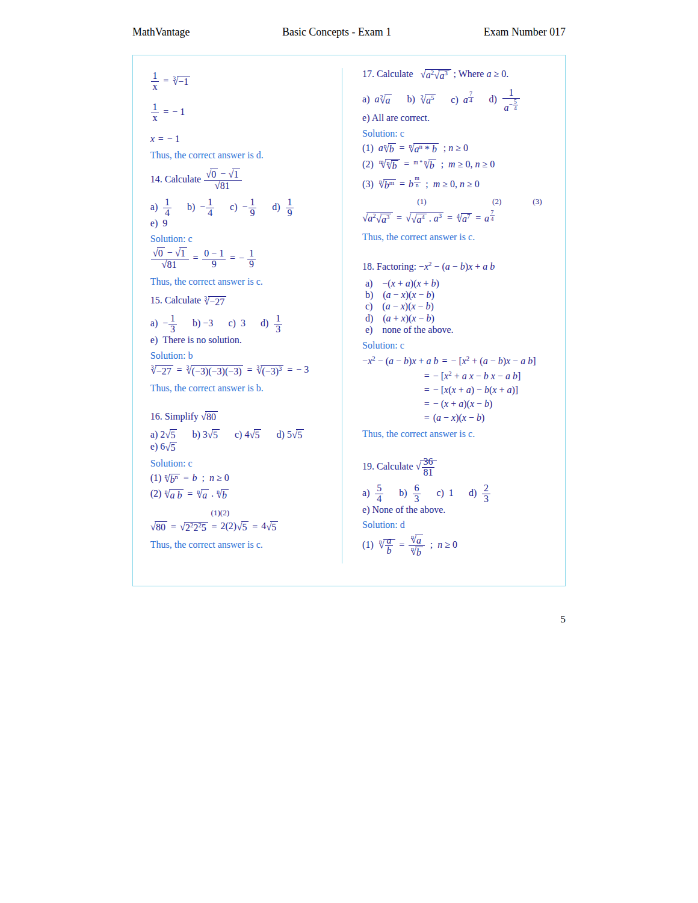MathVantage
Basic Concepts - Exam 1
Exam Number 017
1 x = 3√−1
1 x = − 1
x = − 1
Thus, the correct answer is d.
14. Calculate √0 − √1 √81
a) 14 b) −14 c) −19 d) 19 e) 9
Solution: c
√0 − √1 √81 = 0 − 19 = − 19
Thus, the correct answer is c.
15. Calculate 3√−27
a) −13 b) −3 c) 3 d) 13 e) There is no solution.
Solution: b
3√−27 = 3√(−3)(−3)(−3) = 3√(−3)3 = − 3
Thus, the correct answer is b.
16. Simplify √80
a) 2√5 b) 3√5 c) 4√5 d) 5√5 e) 6√5
Solution: c
(1) n√bn = b ; n ≥ 0
(2) n√a b = n√a . n√b
(1)(2)
√80 = √22225 = 2(2)√5 = 4√5
Thus, the correct answer is c.
17. Calculate √a2√a3 ; Where a ≥ 0.
a) a 2√a b) 2√a5 c) a74 d) 1 a−54 e) All are correct.
Solution: c
(1) an√b = n√an * b ; n ≥ 0
(2) m√n√b = m * n√b ; m ≥ 0, n ≥ 0
(3) n√bm = bmn ; m ≥ 0, n ≥ 0
(1) (2) (3)
√a2√a3 = √√a4 . a3 = 4√a7 = a74
Thus, the correct answer is c.
18. Factoring: −x2 − (a − b)x + a b
a) −(x + a)(x + b)
b) (a − x)(x − b)
c) (a − x)(x − b)
d) (a + x)(x − b)
e) none of the above.
Solution: c
−x2 − (a − b)x + a b = − [x2 + (a − b)x − a b]
= − [x2 + a x − b x − a b]
= − [x(x + a) − b(x + a)]
= − (x + a)(x − b)
= (a − x)(x − b)
Thus, the correct answer is c.
19. Calculate √3681
a) 54 b) 63 c) 1 d) 23 e) None of the above.
Solution: d
(1) n√ab = n√a n√b ; n ≥ 0
5